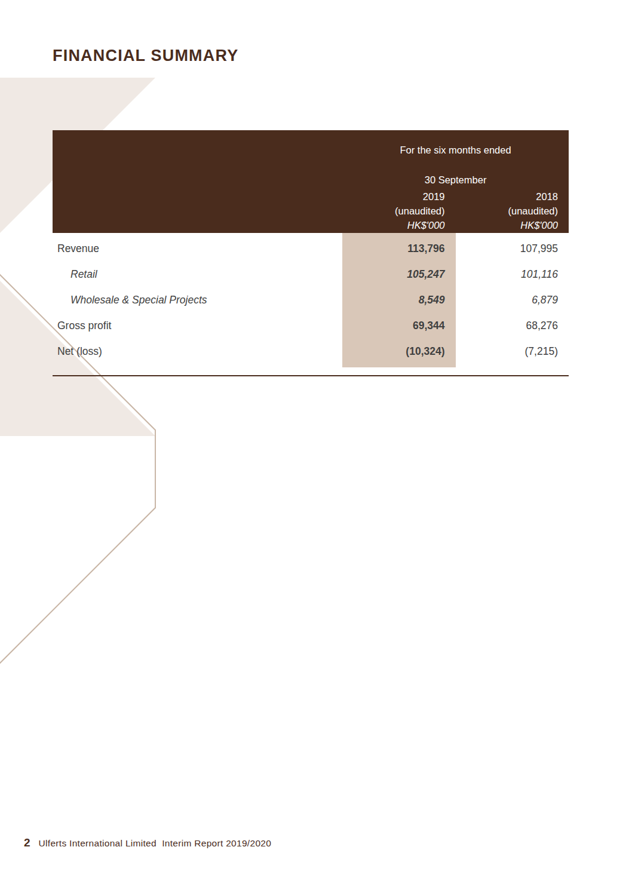FINANCIAL SUMMARY
| | For the six months ended |
| --- | --- |
| 30 September |
| 2019 | 2018 |
| (unaudited) HK$'000 | (unaudited) HK$'000 |
| Revenue | 113,796 | 107,995 |
| Retail | 105,247 | 101,116 |
| Wholesale & Special Projects | 8,549 | 6,879 |
| Gross profit | 69,344 | 68,276 |
| Net (loss) | (10,324) | (7,215) |
2 Ulferts International Limited Interim Report 2019/2020